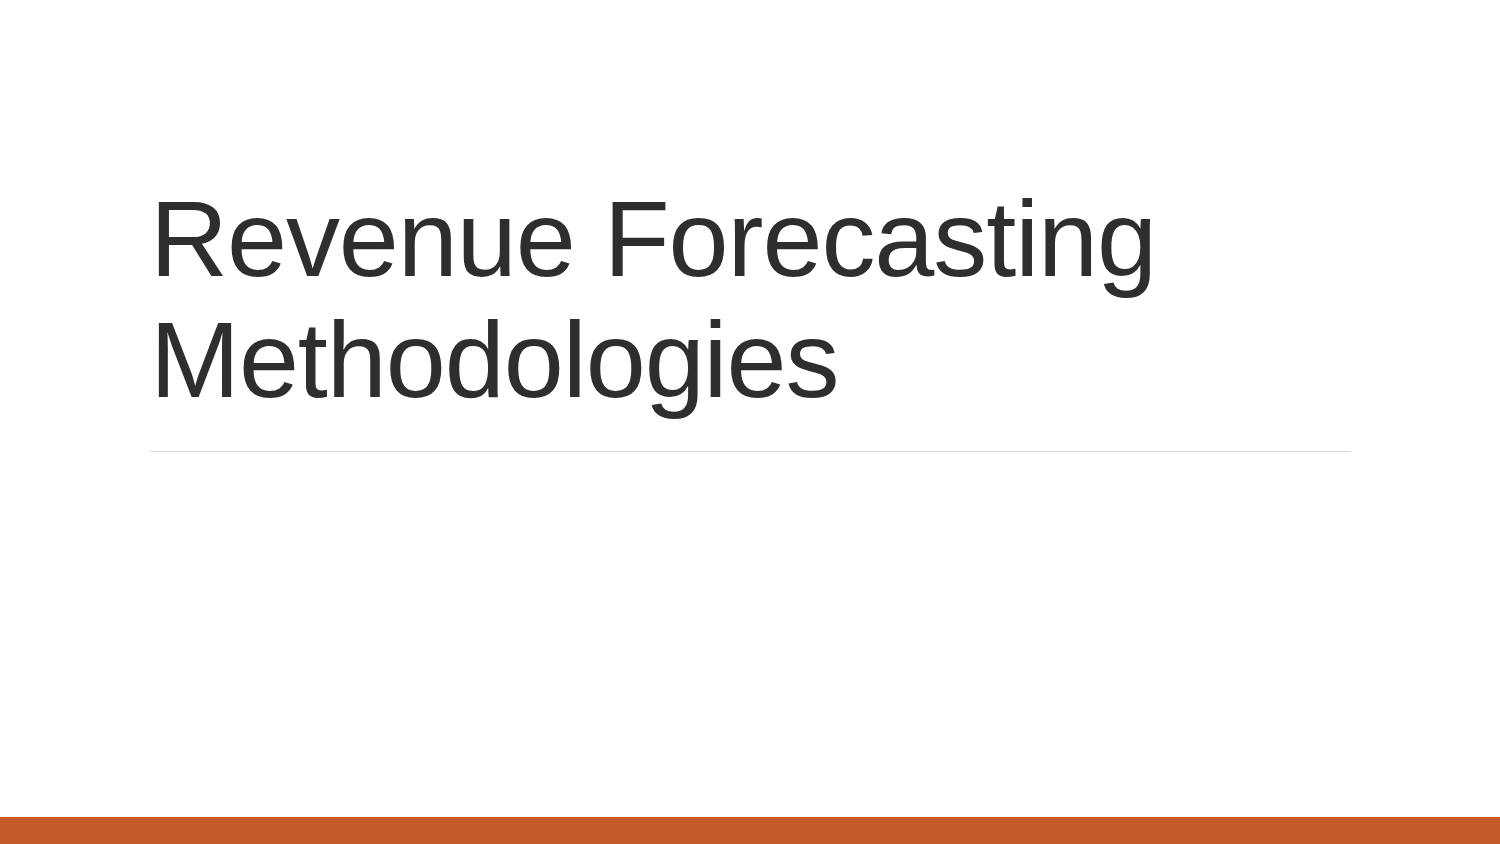Revenue Forecasting Methodologies